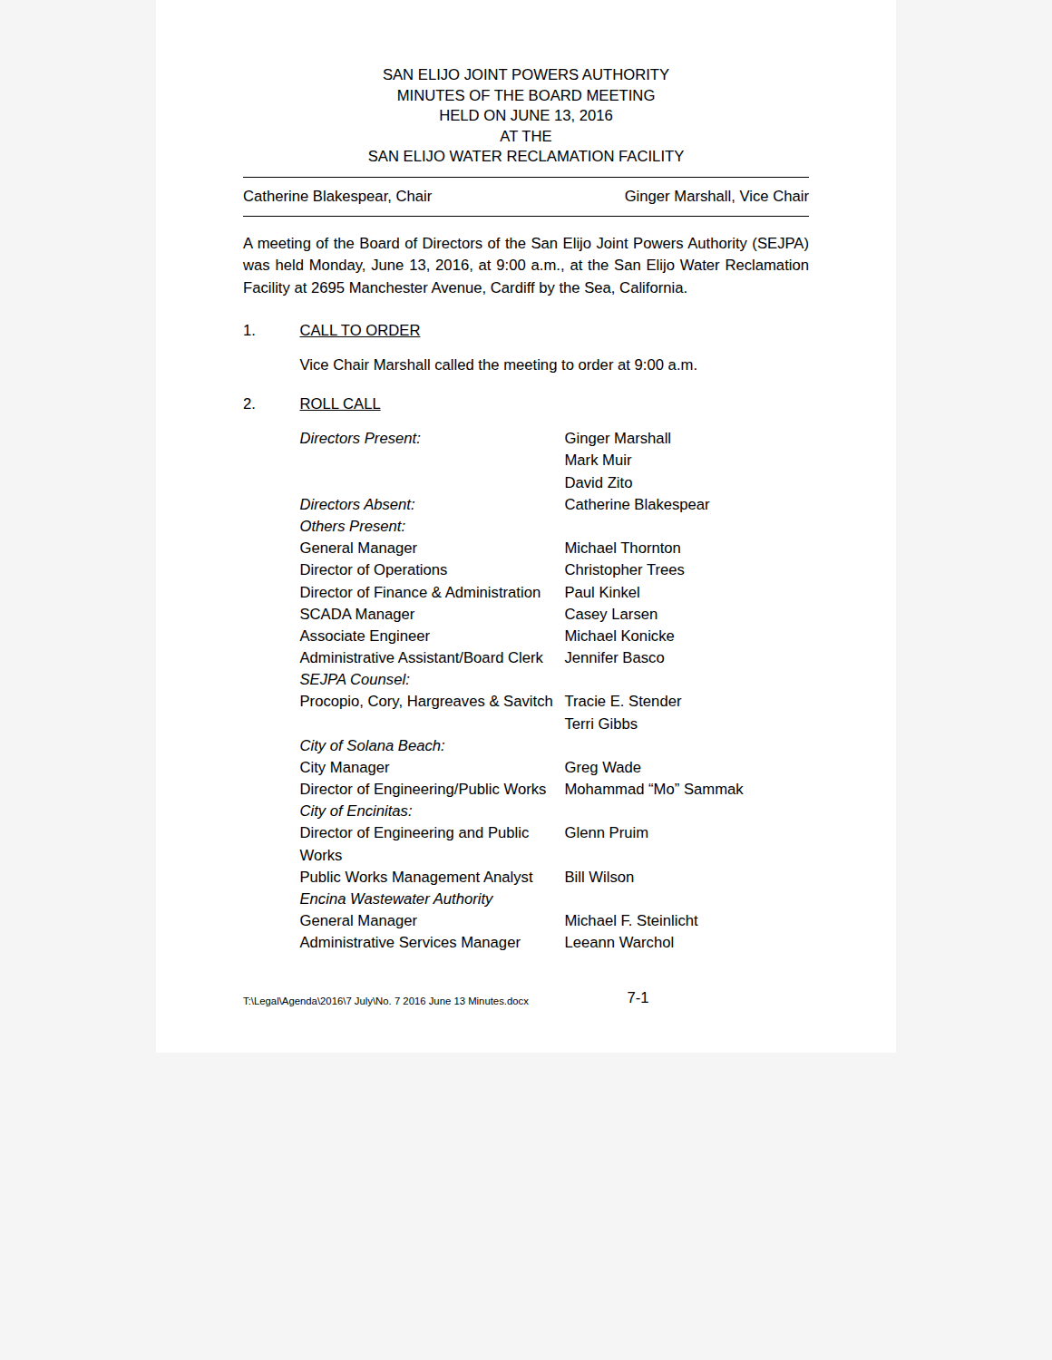SAN ELIJO JOINT POWERS AUTHORITY
MINUTES OF THE BOARD MEETING
HELD ON JUNE 13, 2016
AT THE
SAN ELIJO WATER RECLAMATION FACILITY
Catherine Blakespear, Chair Ginger Marshall, Vice Chair
A meeting of the Board of Directors of the San Elijo Joint Powers Authority (SEJPA) was held Monday, June 13, 2016, at 9:00 a.m., at the San Elijo Water Reclamation Facility at 2695 Manchester Avenue, Cardiff by the Sea, California.
1. Call to Order
Vice Chair Marshall called the meeting to order at 9:00 a.m.
2. Roll Call
| Directors Present: | Ginger Marshall |
| | Mark Muir |
| | David Zito |
| Directors Absent: | Catherine Blakespear |
| Others Present: | |
| General Manager | Michael Thornton |
| Director of Operations | Christopher Trees |
| Director of Finance & Administration | Paul Kinkel |
| SCADA Manager | Casey Larsen |
| Associate Engineer | Michael Konicke |
| Administrative Assistant/Board Clerk | Jennifer Basco |
| SEJPA Counsel: | |
| Procopio, Cory, Hargreaves & Savitch | Tracie E. Stender |
| | Terri Gibbs |
| City of Solana Beach: | |
| City Manager | Greg Wade |
| Director of Engineering/Public Works | Mohammad “Mo” Sammak |
| City of Encinitas: | |
| Director of Engineering and Public Works | Glenn Pruim |
| Public Works Management Analyst | Bill Wilson |
| Encina Wastewater Authority | |
| General Manager | Michael F. Steinlicht |
| Administrative Services Manager | Leeann Warchol |
T:\Legal\Agenda\2016\7 July\No. 7 2016 June 13 Minutes.docx 7-1